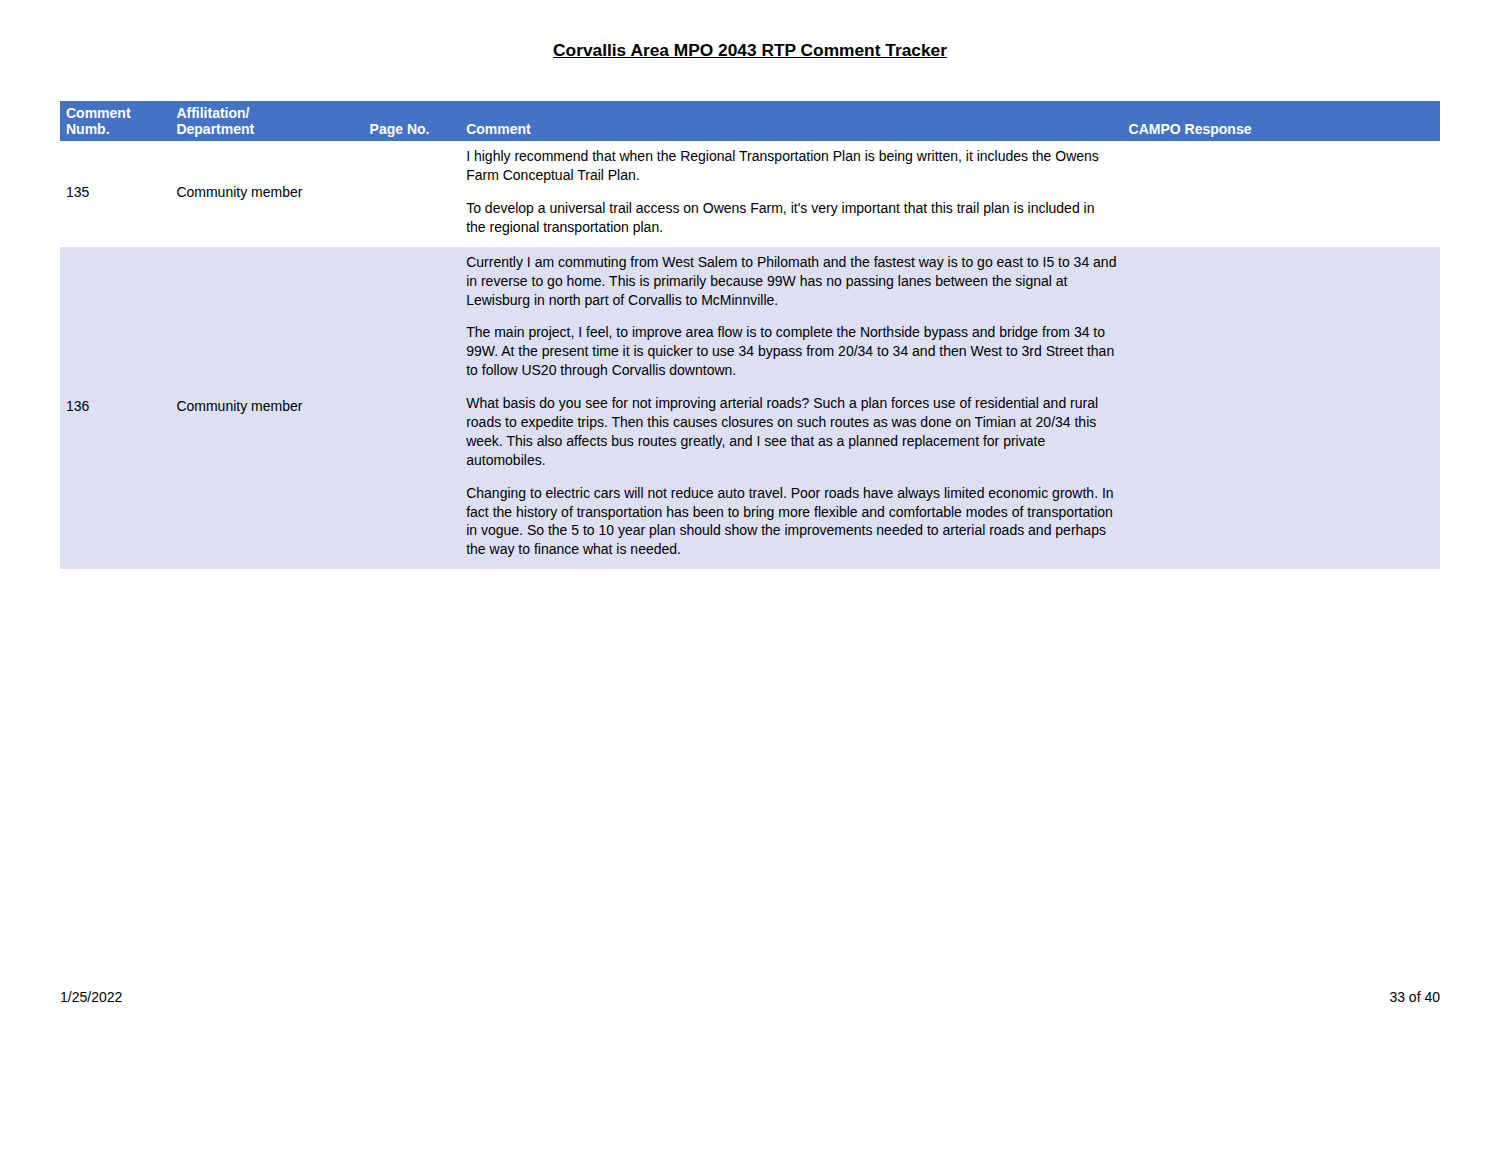Corvallis Area MPO 2043 RTP Comment Tracker
| Comment Numb. | Affilitation/ Department | Page No. | Comment | CAMPO Response |
| --- | --- | --- | --- | --- |
| 135 | Community member | | I highly recommend that when the Regional Transportation Plan is being written, it includes the Owens Farm Conceptual Trail Plan. To develop a universal trail access on Owens Farm, it's very important that this trail plan is included in the regional transportation plan. | |
| 136 | Community member | | Currently I am commuting from West Salem to Philomath and the fastest way is to go east to I5 to 34 and in reverse to go home. This is primarily because 99W has no passing lanes between the signal at Lewisburg in north part of Corvallis to McMinnville. The main project, I feel, to improve area flow is to complete the Northside bypass and bridge from 34 to 99W. At the present time it is quicker to use 34 bypass from 20/34 to 34 and then West to 3rd Street than to follow US20 through Corvallis downtown. What basis do you see for not improving arterial roads? Such a plan forces use of residential and rural roads to expedite trips. Then this causes closures on such routes as was done on Timian at 20/34 this week. This also affects bus routes greatly, and I see that as a planned replacement for private automobiles. Changing to electric cars will not reduce auto travel. Poor roads have always limited economic growth. In fact the history of transportation has been to bring more flexible and comfortable modes of transportation in vogue. So the 5 to 10 year plan should show the improvements needed to arterial roads and perhaps the way to finance what is needed. | |
1/25/2022 33 of 40